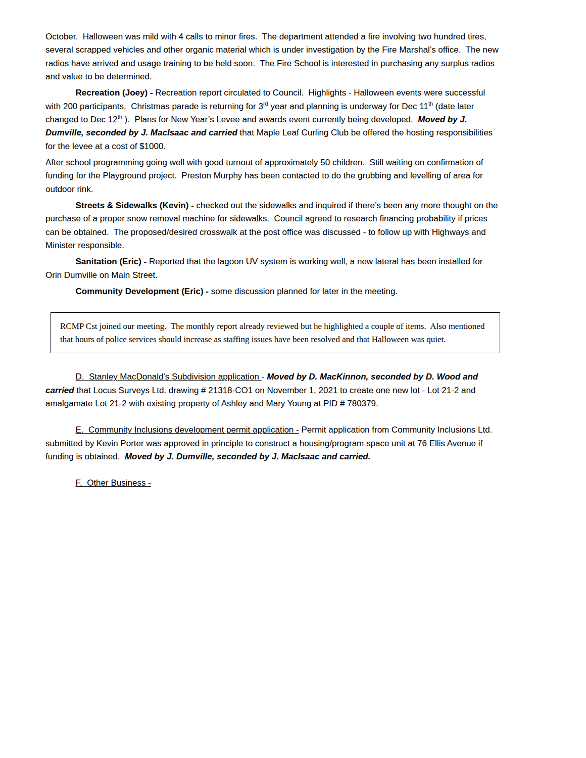October. Halloween was mild with 4 calls to minor fires. The department attended a fire involving two hundred tires, several scrapped vehicles and other organic material which is under investigation by the Fire Marshal’s office. The new radios have arrived and usage training to be held soon. The Fire School is interested in purchasing any surplus radios and value to be determined.
Recreation (Joey) - Recreation report circulated to Council. Highlights - Halloween events were successful with 200 participants. Christmas parade is returning for 3rd year and planning is underway for Dec 11th (date later changed to Dec 12th ). Plans for New Year’s Levee and awards event currently being developed. Moved by J. Dumville, seconded by J. MacIsaac and carried that Maple Leaf Curling Club be offered the hosting responsibilities for the levee at a cost of $1000.
After school programming going well with good turnout of approximately 50 children. Still waiting on confirmation of funding for the Playground project. Preston Murphy has been contacted to do the grubbing and levelling of area for outdoor rink.
Streets & Sidewalks (Kevin) - checked out the sidewalks and inquired if there’s been any more thought on the purchase of a proper snow removal machine for sidewalks. Council agreed to research financing probability if prices can be obtained. The proposed/desired crosswalk at the post office was discussed - to follow up with Highways and Minister responsible.
Sanitation (Eric) - Reported that the lagoon UV system is working well, a new lateral has been installed for Orin Dumville on Main Street.
Community Development (Eric) - some discussion planned for later in the meeting.
RCMP Cst joined our meeting. The monthly report already reviewed but he highlighted a couple of items. Also mentioned that hours of police services should increase as staffing issues have been resolved and that Halloween was quiet.
D. Stanley MacDonald’s Subdivision application - Moved by D. MacKinnon, seconded by D. Wood and carried that Locus Surveys Ltd. drawing # 21318-CO1 on November 1, 2021 to create one new lot - Lot 21-2 and amalgamate Lot 21-2 with existing property of Ashley and Mary Young at PID # 780379.
E. Community Inclusions development permit application - Permit application from Community Inclusions Ltd. submitted by Kevin Porter was approved in principle to construct a housing/program space unit at 76 Ellis Avenue if funding is obtained. Moved by J. Dumville, seconded by J. MacIsaac and carried.
F. Other Business -